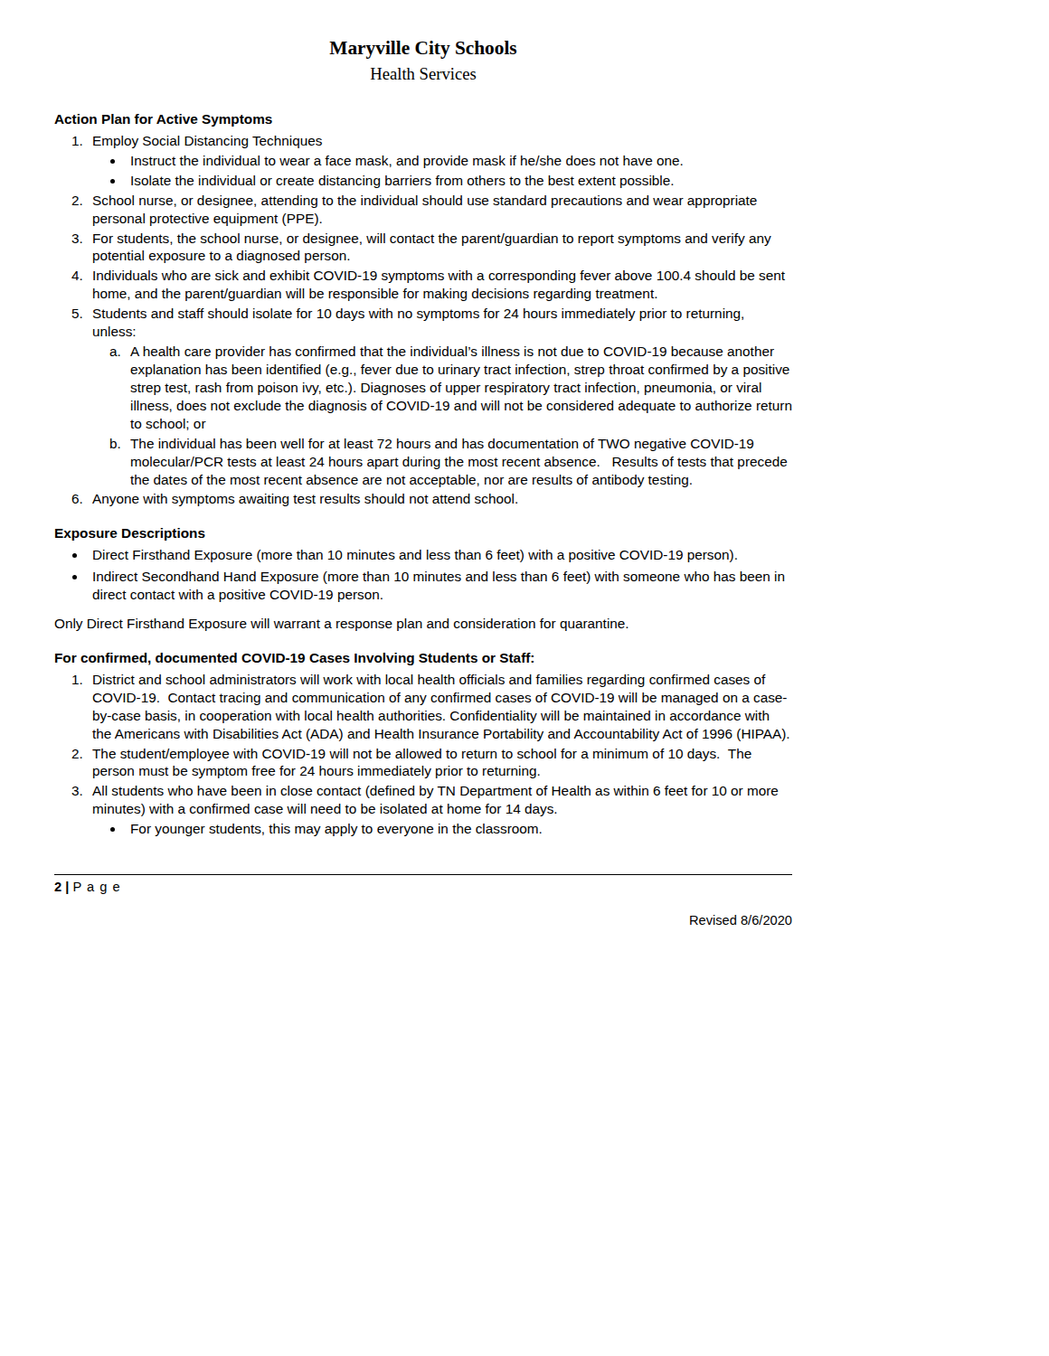Maryville City Schools
Health Services
Action Plan for Active Symptoms
Employ Social Distancing Techniques
Instruct the individual to wear a face mask, and provide mask if he/she does not have one.
Isolate the individual or create distancing barriers from others to the best extent possible.
School nurse, or designee, attending to the individual should use standard precautions and wear appropriate personal protective equipment (PPE).
For students, the school nurse, or designee, will contact the parent/guardian to report symptoms and verify any potential exposure to a diagnosed person.
Individuals who are sick and exhibit COVID-19 symptoms with a corresponding fever above 100.4 should be sent home, and the parent/guardian will be responsible for making decisions regarding treatment.
Students and staff should isolate for 10 days with no symptoms for 24 hours immediately prior to returning, unless:
A health care provider has confirmed that the individual’s illness is not due to COVID-19 because another explanation has been identified (e.g., fever due to urinary tract infection, strep throat confirmed by a positive strep test, rash from poison ivy, etc.). Diagnoses of upper respiratory tract infection, pneumonia, or viral illness, does not exclude the diagnosis of COVID-19 and will not be considered adequate to authorize return to school; or
The individual has been well for at least 72 hours and has documentation of TWO negative COVID-19 molecular/PCR tests at least 24 hours apart during the most recent absence. Results of tests that precede the dates of the most recent absence are not acceptable, nor are results of antibody testing.
Anyone with symptoms awaiting test results should not attend school.
Exposure Descriptions
Direct Firsthand Exposure (more than 10 minutes and less than 6 feet) with a positive COVID-19 person).
Indirect Secondhand Hand Exposure (more than 10 minutes and less than 6 feet) with someone who has been in direct contact with a positive COVID-19 person.
Only Direct Firsthand Exposure will warrant a response plan and consideration for quarantine.
For confirmed, documented COVID-19 Cases Involving Students or Staff:
District and school administrators will work with local health officials and families regarding confirmed cases of COVID-19. Contact tracing and communication of any confirmed cases of COVID-19 will be managed on a case-by-case basis, in cooperation with local health authorities. Confidentiality will be maintained in accordance with the Americans with Disabilities Act (ADA) and Health Insurance Portability and Accountability Act of 1996 (HIPAA).
The student/employee with COVID-19 will not be allowed to return to school for a minimum of 10 days. The person must be symptom free for 24 hours immediately prior to returning.
All students who have been in close contact (defined by TN Department of Health as within 6 feet for 10 or more minutes) with a confirmed case will need to be isolated at home for 14 days.
For younger students, this may apply to everyone in the classroom.
2 | P a g e
Revised 8/6/2020